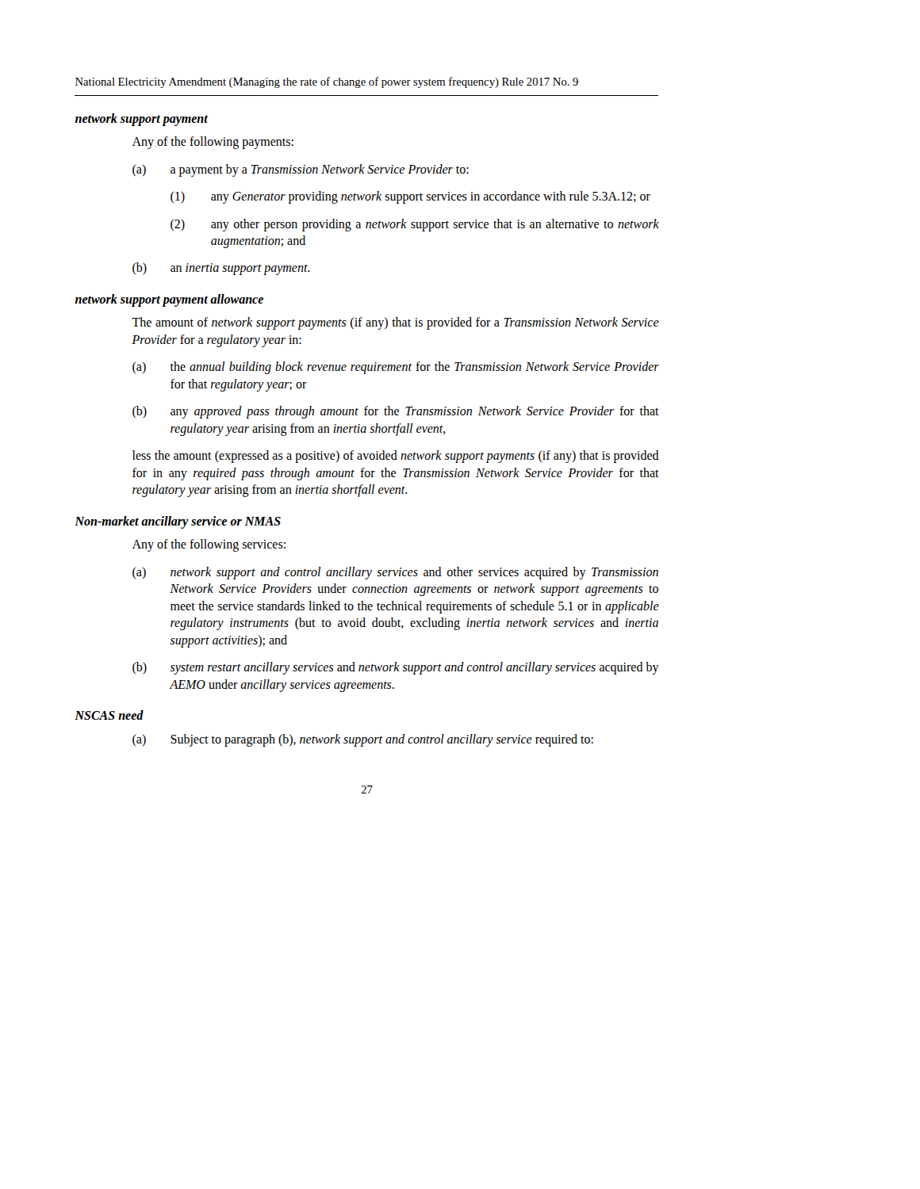National Electricity Amendment (Managing the rate of change of power system frequency) Rule 2017 No. 9
network support payment
Any of the following payments:
(a) a payment by a Transmission Network Service Provider to:
(1) any Generator providing network support services in accordance with rule 5.3A.12; or
(2) any other person providing a network support service that is an alternative to network augmentation; and
(b) an inertia support payment.
network support payment allowance
The amount of network support payments (if any) that is provided for a Transmission Network Service Provider for a regulatory year in:
(a) the annual building block revenue requirement for the Transmission Network Service Provider for that regulatory year; or
(b) any approved pass through amount for the Transmission Network Service Provider for that regulatory year arising from an inertia shortfall event,
less the amount (expressed as a positive) of avoided network support payments (if any) that is provided for in any required pass through amount for the Transmission Network Service Provider for that regulatory year arising from an inertia shortfall event.
Non-market ancillary service or NMAS
Any of the following services:
(a) network support and control ancillary services and other services acquired by Transmission Network Service Providers under connection agreements or network support agreements to meet the service standards linked to the technical requirements of schedule 5.1 or in applicable regulatory instruments (but to avoid doubt, excluding inertia network services and inertia support activities); and
(b) system restart ancillary services and network support and control ancillary services acquired by AEMO under ancillary services agreements.
NSCAS need
(a) Subject to paragraph (b), network support and control ancillary service required to:
27